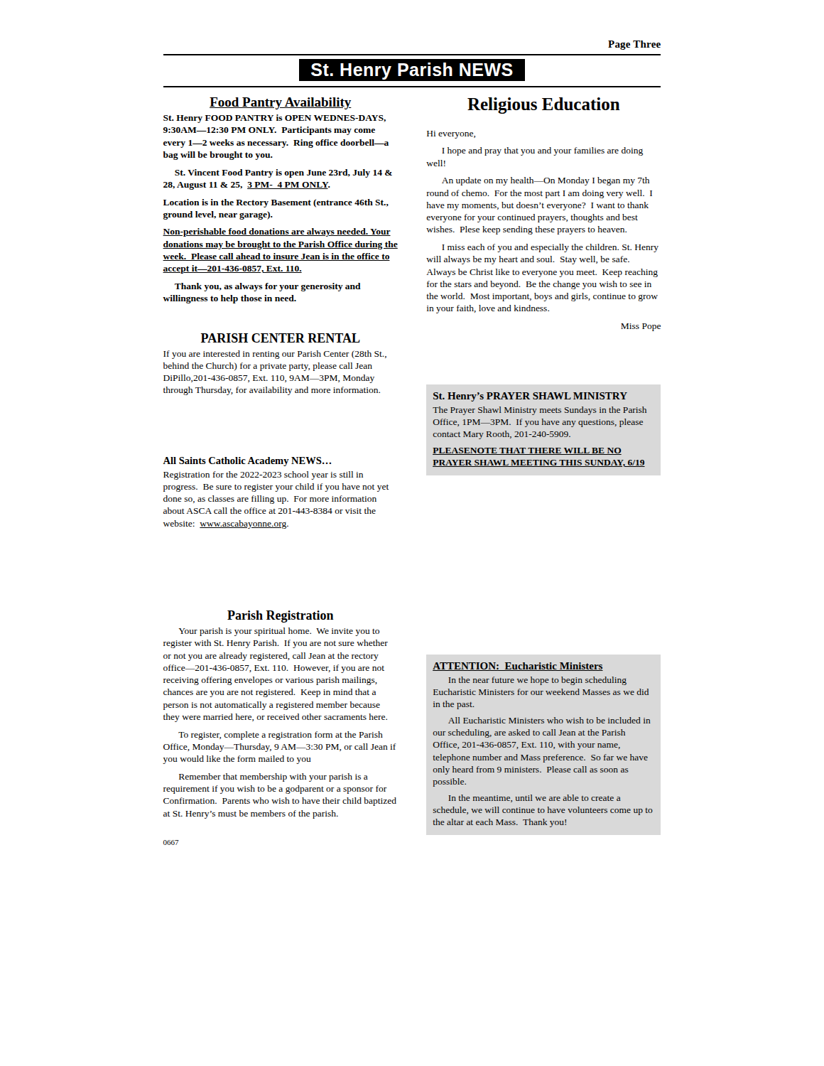Page Three
St. Henry Parish NEWS
Food Pantry Availability
St. Henry FOOD PANTRY is OPEN WEDNES-DAYS, 9:30AM—12:30 PM ONLY. Participants may come every 1—2 weeks as necessary. Ring office doorbell—a bag will be brought to you.
St. Vincent Food Pantry is open June 23rd, July 14 & 28, August 11 & 25, 3 PM- 4 PM ONLY.
Location is in the Rectory Basement (entrance 46th St., ground level, near garage).
Non-perishable food donations are always needed. Your donations may be brought to the Parish Office during the week. Please call ahead to insure Jean is in the office to accept it—201-436-0857, Ext. 110.
Thank you, as always for your generosity and willingness to help those in need.
PARISH CENTER RENTAL
If you are interested in renting our Parish Center (28th St., behind the Church) for a private party, please call Jean DiPillo,201-436-0857, Ext. 110, 9AM—3PM, Monday through Thursday, for availability and more information.
All Saints Catholic Academy NEWS…
Registration for the 2022-2023 school year is still in progress. Be sure to register your child if you have not yet done so, as classes are filling up. For more information about ASCA call the office at 201-443-8384 or visit the website: www.ascabayonne.org.
Parish Registration
Your parish is your spiritual home. We invite you to register with St. Henry Parish. If you are not sure whether or not you are already registered, call Jean at the rectory office—201-436-0857, Ext. 110. However, if you are not receiving offering envelopes or various parish mailings, chances are you are not registered. Keep in mind that a person is not automatically a registered member because they were married here, or received other sacraments here.
To register, complete a registration form at the Parish Office, Monday—Thursday, 9 AM—3:30 PM, or call Jean if you would like the form mailed to you
Remember that membership with your parish is a requirement if you wish to be a godparent or a sponsor for Confirmation. Parents who wish to have their child baptized at St. Henry’s must be members of the parish.
Religious Education
Hi everyone,
I hope and pray that you and your families are doing well!
An update on my health—On Monday I began my 7th round of chemo. For the most part I am doing very well. I have my moments, but doesn’t everyone? I want to thank everyone for your continued prayers, thoughts and best wishes. Plese keep sending these prayers to heaven.
I miss each of you and especially the children. St. Henry will always be my heart and soul. Stay well, be safe. Always be Christ like to everyone you meet. Keep reaching for the stars and beyond. Be the change you wish to see in the world. Most important, boys and girls, continue to grow in your faith, love and kindness.
Miss Pope
St. Henry’s PRAYER SHAWL MINISTRY
The Prayer Shawl Ministry meets Sundays in the Parish Office, 1PM—3PM. If you have any questions, please contact Mary Rooth, 201-240-5909.
PLEASENOTE THAT THERE WILL BE NO PRAYER SHAWL MEETING THIS SUNDAY, 6/19
ATTENTION: Eucharistic Ministers
In the near future we hope to begin scheduling Eucharistic Ministers for our weekend Masses as we did in the past.
All Eucharistic Ministers who wish to be included in our scheduling, are asked to call Jean at the Parish Office, 201-436-0857, Ext. 110, with your name, telephone number and Mass preference. So far we have only heard from 9 ministers. Please call as soon as possible.
In the meantime, until we are able to create a schedule, we will continue to have volunteers come up to the altar at each Mass. Thank you!
0667